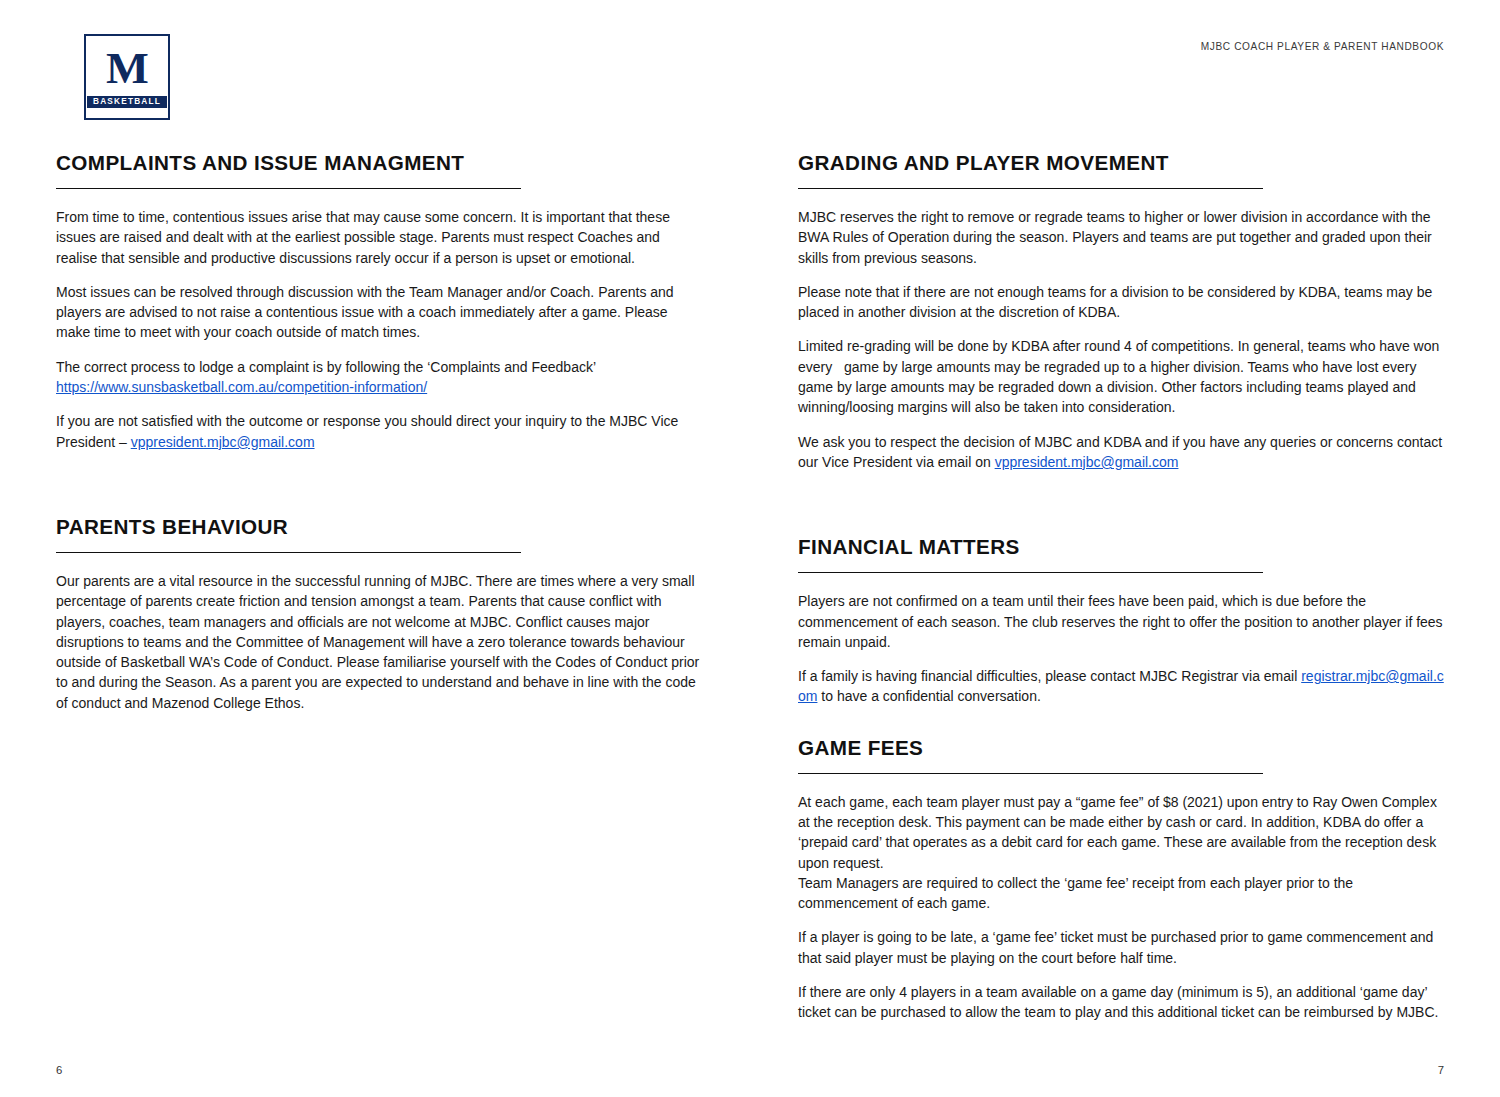M
Basketball
MJBC COACH PLAYER & PARENT HANDBOOK
Complaints and Issue Managment
From time to time, contentious issues arise that may cause some concern. It is important that these issues are raised and dealt with at the earliest possible stage. Parents must respect Coaches and realise that sensible and productive discussions rarely occur if a person is upset or emotional.
Most issues can be resolved through discussion with the Team Manager and/or Coach. Parents and players are advised to not raise a contentious issue with a coach immediately after a game. Please make time to meet with your coach outside of match times.
The correct process to lodge a complaint is by following the ‘Complaints and Feedback’
https://www.sunsbasketball.com.au/competition-information/
If you are not satisfied with the outcome or response you should direct your inquiry to the MJBC Vice President – vppresident.mjbc@gmail.com
Parents Behaviour
Our parents are a vital resource in the successful running of MJBC. There are times where a very small percentage of parents create friction and tension amongst a team. Parents that cause conflict with players, coaches, team managers and officials are not welcome at MJBC. Conflict causes major disruptions to teams and the Committee of Management will have a zero tolerance towards behaviour outside of Basketball WA’s Code of Conduct. Please familiarise yourself with the Codes of Conduct prior to and during the Season. As a parent you are expected to understand and behave in line with the code of conduct and Mazenod College Ethos.
Grading and Player Movement
MJBC reserves the right to remove or regrade teams to higher or lower division in accordance with the BWA Rules of Operation during the season. Players and teams are put together and graded upon their skills from previous seasons.
Please note that if there are not enough teams for a division to be considered by KDBA, teams may be placed in another division at the discretion of KDBA.
Limited re-grading will be done by KDBA after round 4 of competitions. In general, teams who have won every game by large amounts may be regraded up to a higher division. Teams who have lost every game by large amounts may be regraded down a division. Other factors including teams played and winning/loosing margins will also be taken into consideration.
We ask you to respect the decision of MJBC and KDBA and if you have any queries or concerns contact our Vice President via email on vppresident.mjbc@gmail.com
Financial Matters
Players are not confirmed on a team until their fees have been paid, which is due before the commencement of each season. The club reserves the right to offer the position to another player if fees remain unpaid.
If a family is having financial difficulties, please contact MJBC Registrar via email registrar.mjbc@gmail.com to have a confidential conversation.
Game Fees
At each game, each team player must pay a “game fee” of $8 (2021) upon entry to Ray Owen Complex at the reception desk. This payment can be made either by cash or card. In addition, KDBA do offer a ‘prepaid card’ that operates as a debit card for each game. These are available from the reception desk upon request.
Team Managers are required to collect the ‘game fee’ receipt from each player prior to the commencement of each game.
If a player is going to be late, a ‘game fee’ ticket must be purchased prior to game commencement and that said player must be playing on the court before half time.
If there are only 4 players in a team available on a game day (minimum is 5), an additional ‘game day’ ticket can be purchased to allow the team to play and this additional ticket can be reimbursed by MJBC.
6
7